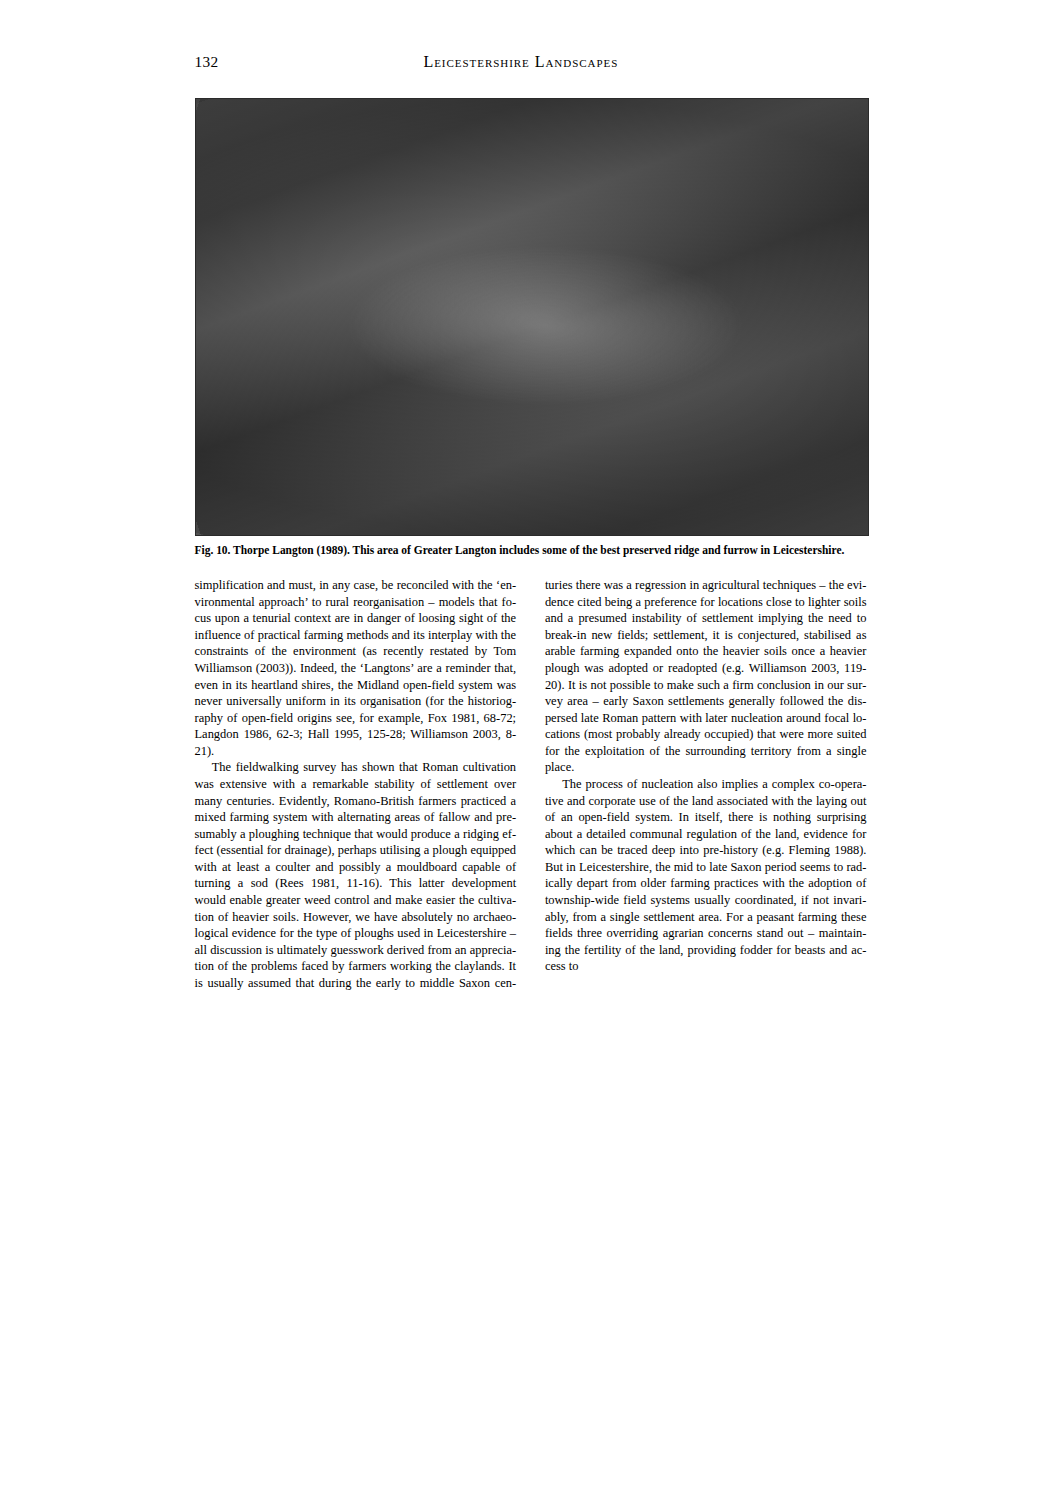132
Leicestershire Landscapes
Fig. 10. Thorpe Langton (1989). This area of Greater Langton includes some of the best preserved ridge and furrow in Leicestershire.
simplification and must, in any case, be reconciled with the ‘environmental approach’ to rural reorganisation – models that focus upon a tenurial context are in danger of loosing sight of the influence of practical farming methods and its interplay with the constraints of the environment (as recently restated by Tom Williamson (2003)). Indeed, the ‘Langtons’ are a reminder that, even in its heartland shires, the Midland open-field system was never universally uniform in its organisation (for the historiography of open-field origins see, for example, Fox 1981, 68-72; Langdon 1986, 62-3; Hall 1995, 125-28; Williamson 2003, 8-21).
The fieldwalking survey has shown that Roman cultivation was extensive with a remarkable stability of settlement over many centuries. Evidently, Romano-British farmers practiced a mixed farming system with alternating areas of fallow and presumably a ploughing technique that would produce a ridging effect (essential for drainage), perhaps utilising a plough equipped with at least a coulter and possibly a mouldboard capable of turning a sod (Rees 1981, 11-16). This latter development would enable greater weed control and make easier the cultivation of heavier soils. However, we have absolutely no archaeological evidence for the type of ploughs used in Leicestershire – all discussion is ultimately guesswork derived from an appreciation of the problems faced by farmers working the claylands. It is usually assumed that during the early to middle Saxon centuries there was a regression in agricultural techniques – the evidence cited being a preference for locations close to lighter soils and a presumed instability of settlement implying the need to break-in new fields; settlement, it is conjectured, stabilised as arable farming expanded onto the heavier soils once a heavier plough was adopted or readopted (e.g. Williamson 2003, 119-20). It is not possible to make such a firm conclusion in our survey area – early Saxon settlements generally followed the dispersed late Roman pattern with later nucleation around focal locations (most probably already occupied) that were more suited for the exploitation of the surrounding territory from a single place.
The process of nucleation also implies a complex co-operative and corporate use of the land associated with the laying out of an open-field system. In itself, there is nothing surprising about a detailed communal regulation of the land, evidence for which can be traced deep into pre-history (e.g. Fleming 1988). But in Leicestershire, the mid to late Saxon period seems to radically depart from older farming practices with the adoption of township-wide field systems usually coordinated, if not invariably, from a single settlement area. For a peasant farming these fields three overriding agrarian concerns stand out – maintaining the fertility of the land, providing fodder for beasts and access to